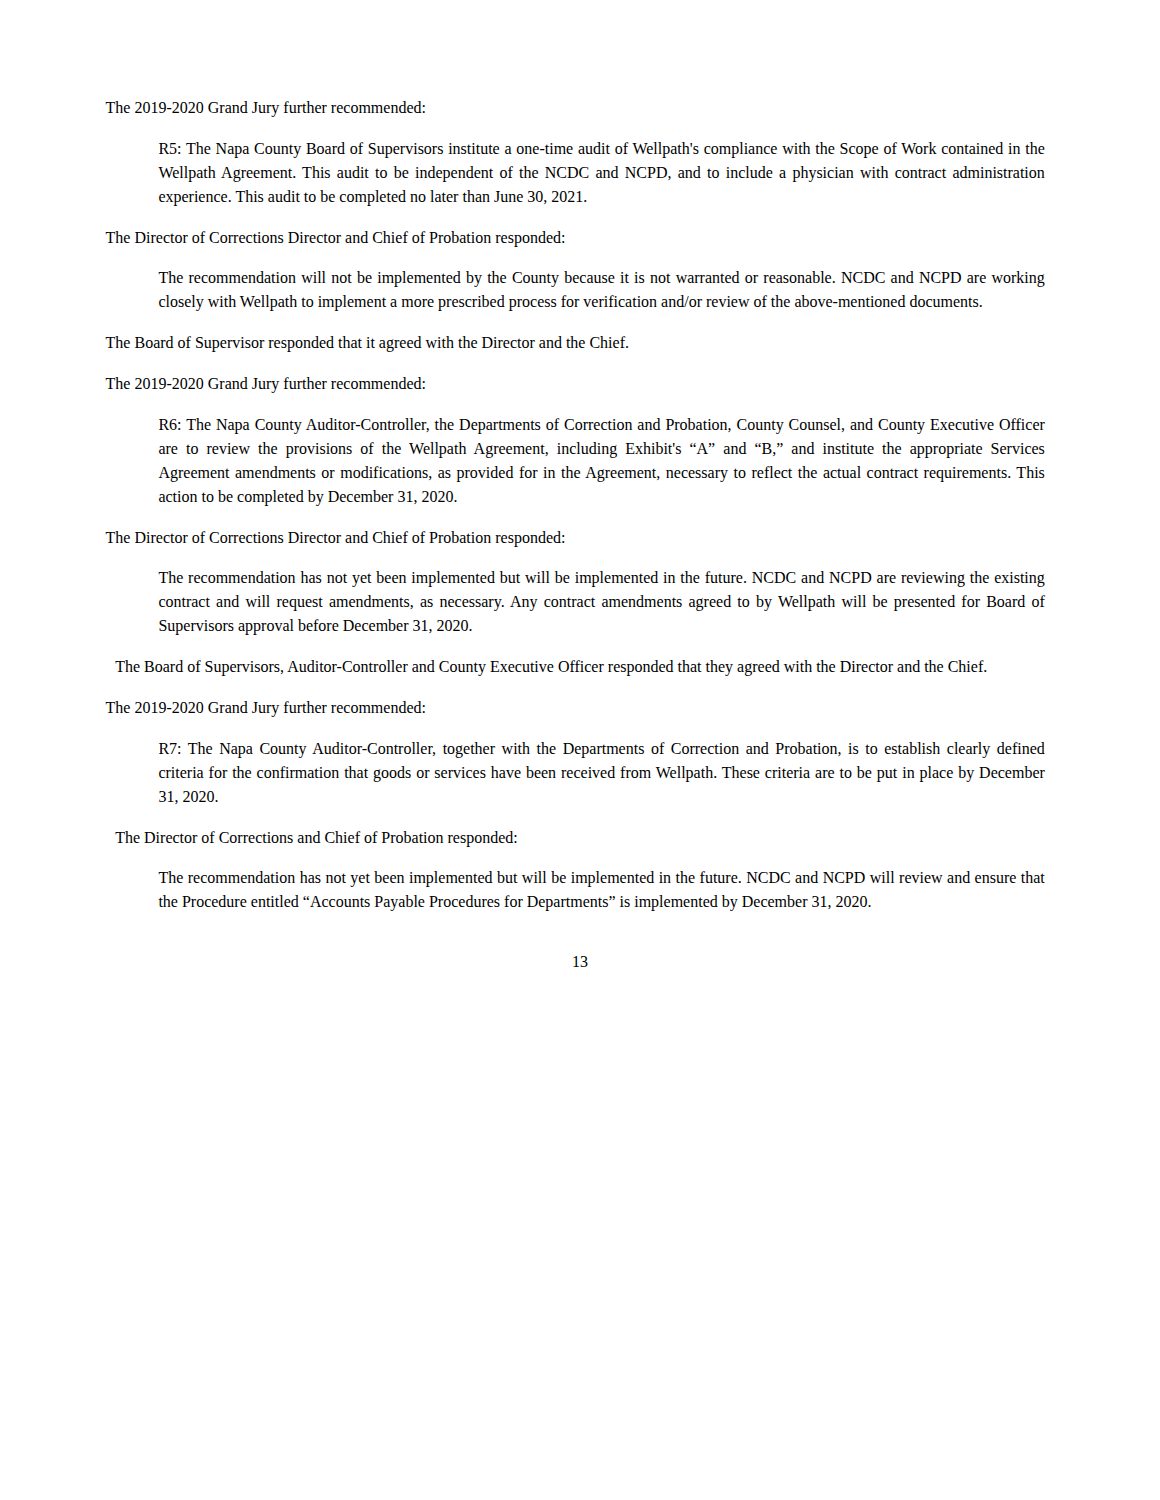The 2019-2020 Grand Jury further recommended:
R5: The Napa County Board of Supervisors institute a one-time audit of Wellpath's compliance with the Scope of Work contained in the Wellpath Agreement. This audit to be independent of the NCDC and NCPD, and to include a physician with contract administration experience. This audit to be completed no later than June 30, 2021.
The Director of Corrections Director and Chief of Probation responded:
The recommendation will not be implemented by the County because it is not warranted or reasonable. NCDC and NCPD are working closely with Wellpath to implement a more prescribed process for verification and/or review of the above-mentioned documents.
The Board of Supervisor responded that it agreed with the Director and the Chief.
The 2019-2020 Grand Jury further recommended:
R6: The Napa County Auditor-Controller, the Departments of Correction and Probation, County Counsel, and County Executive Officer are to review the provisions of the Wellpath Agreement, including Exhibit's “A” and “B,” and institute the appropriate Services Agreement amendments or modifications, as provided for in the Agreement, necessary to reflect the actual contract requirements. This action to be completed by December 31, 2020.
The Director of Corrections Director and Chief of Probation responded:
The recommendation has not yet been implemented but will be implemented in the future. NCDC and NCPD are reviewing the existing contract and will request amendments, as necessary. Any contract amendments agreed to by Wellpath will be presented for Board of Supervisors approval before December 31, 2020.
The Board of Supervisors, Auditor-Controller and County Executive Officer responded that they agreed with the Director and the Chief.
The 2019-2020 Grand Jury further recommended:
R7: The Napa County Auditor-Controller, together with the Departments of Correction and Probation, is to establish clearly defined criteria for the confirmation that goods or services have been received from Wellpath. These criteria are to be put in place by December 31, 2020.
The Director of Corrections and Chief of Probation responded:
The recommendation has not yet been implemented but will be implemented in the future. NCDC and NCPD will review and ensure that the Procedure entitled “Accounts Payable Procedures for Departments” is implemented by December 31, 2020.
13